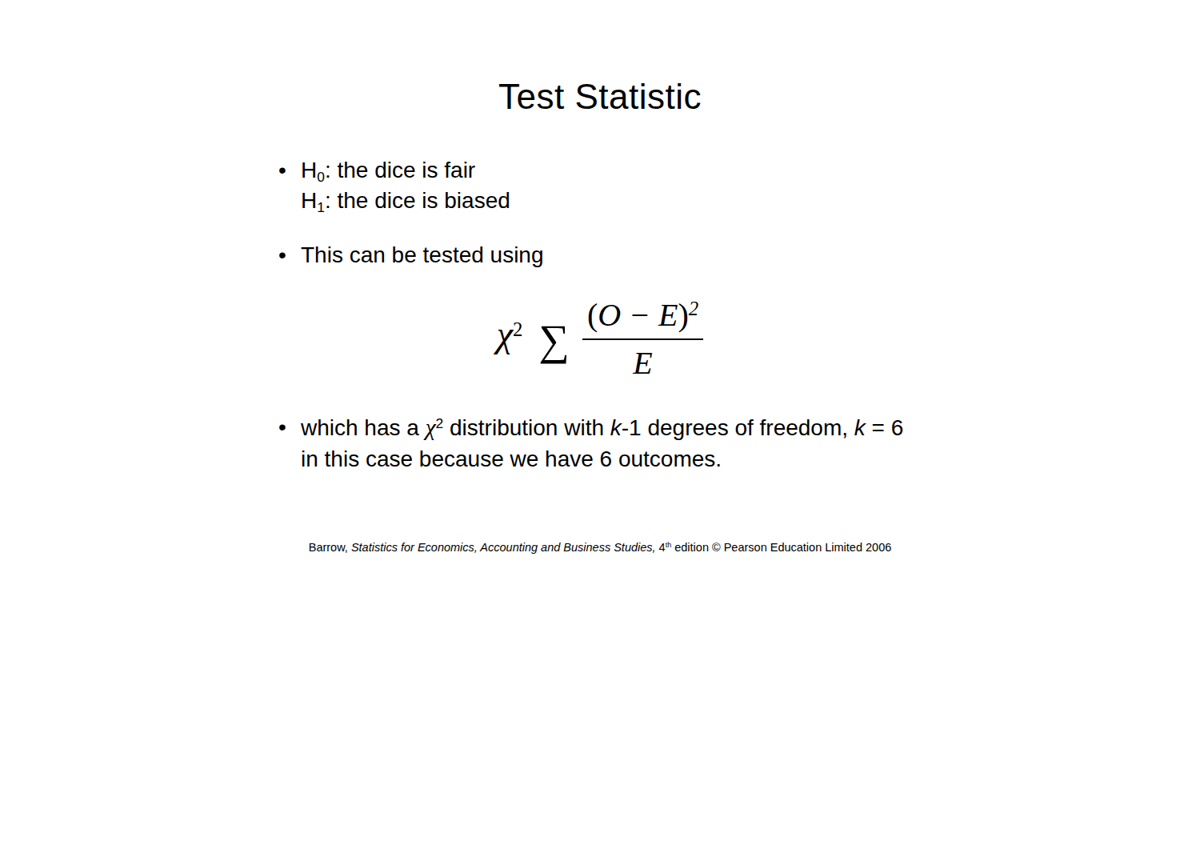Test Statistic
H0: the dice is fair
H1: the dice is biased
This can be tested using
χ2 ∑ (O − E)2 E
which has a χ2 distribution with k-1 degrees of freedom, k = 6 in this case because we have 6 outcomes.
Barrow, Statistics for Economics, Accounting and Business Studies, 4th edition © Pearson Education Limited 2006